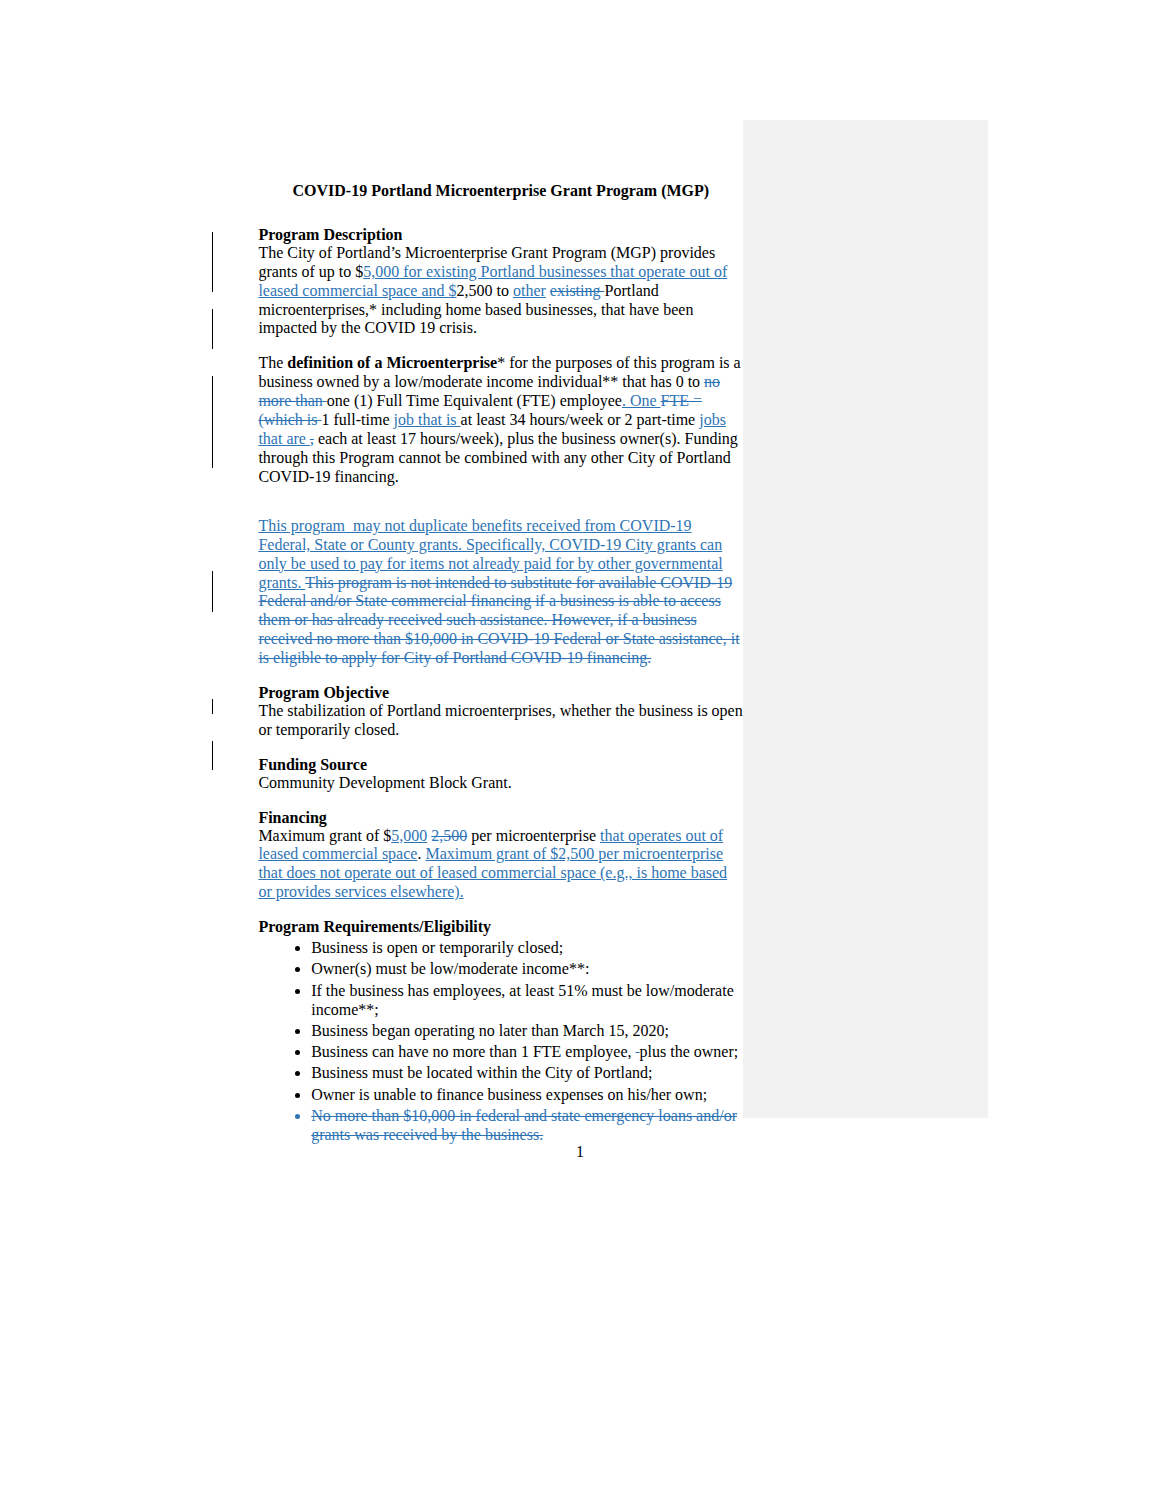COVID-19 Portland Microenterprise Grant Program (MGP)
Program Description
The City of Portland’s Microenterprise Grant Program (MGP) provides grants of up to $5,000 for existing Portland businesses that operate out of leased commercial space and $2,500 to other existing Portland microenterprises,* including home based businesses, that have been impacted by the COVID 19 crisis.
The definition of a Microenterprise* for the purposes of this program is a business owned by a low/moderate income individual** that has 0 to no more than one (1) Full Time Equivalent (FTE) employee. One FTE =(which is 1 full-time job that is at least 34 hours/week or 2 part-time jobs that are , each at least 17 hours/week), plus the business owner(s). Funding through this Program cannot be combined with any other City of Portland COVID-19 financing.
This program may not duplicate benefits received from COVID-19 Federal, State or County grants. Specifically, COVID-19 City grants can only be used to pay for items not already paid for by other governmental grants. This program is not intended to substitute for available COVID-19 Federal and/or State commercial financing if a business is able to access them or has already received such assistance. However, if a business received no more than $10,000 in COVID-19 Federal or State assistance, it is eligible to apply for City of Portland COVID-19 financing.
Program Objective
The stabilization of Portland microenterprises, whether the business is open or temporarily closed.
Funding Source
Community Development Block Grant.
Financing
Maximum grant of $5,000 2,500 per microenterprise that operates out of leased commercial space. Maximum grant of $2,500 per microenterprise that does not operate out of leased commercial space (e.g., is home based or provides services elsewhere).
Program Requirements/Eligibility
Business is open or temporarily closed;
Owner(s) must be low/moderate income**:
If the business has employees, at least 51% must be low/moderate income**;
Business began operating no later than March 15, 2020;
Business can have no more than 1 FTE employee, plus the owner;
Business must be located within the City of Portland;
Owner is unable to finance business expenses on his/her own;
No more than $10,000 in federal and state emergency loans and/or grants was received by the business.
1